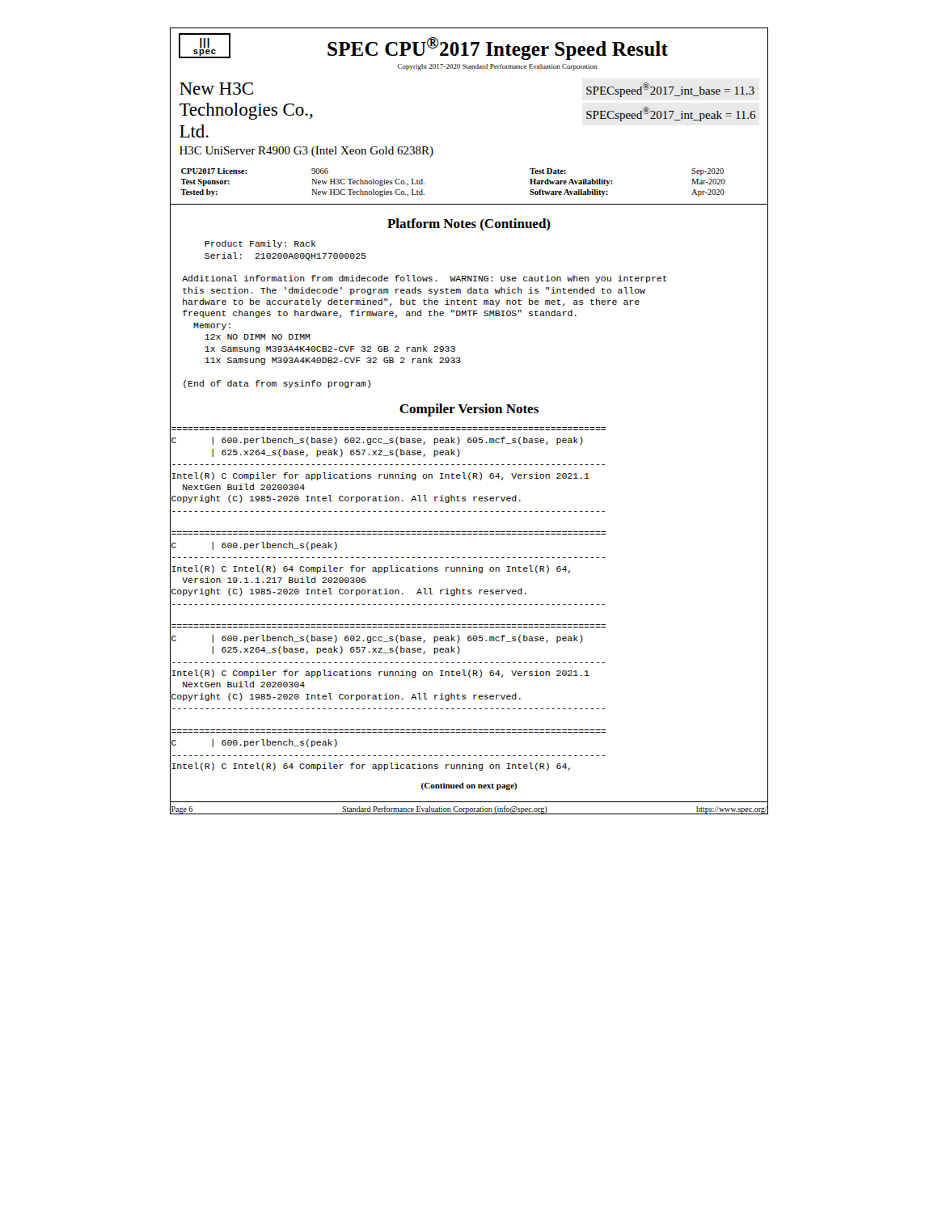|||
spec
SPEC CPU®2017 Integer Speed Result
Copyright 2017-2020 Standard Performance Evaluation Corporation
New H3C Technologies Co., Ltd.
H3C UniServer R4900 G3 (Intel Xeon Gold 6238R)
SPECspeed®2017_int_base = 11.3
SPECspeed®2017_int_peak = 11.6
| CPU2017 License: | 9066 | Test Date: | Sep-2020 |
| Test Sponsor: | New H3C Technologies Co., Ltd. | Hardware Availability: | Mar-2020 |
| Tested by: | New H3C Technologies Co., Ltd. | Software Availability: | Apr-2020 |
Platform Notes (Continued)
      Product Family: Rack
      Serial:  210200A00QH177000025

  Additional information from dmidecode follows.  WARNING: Use caution when you interpret
  this section. The 'dmidecode' program reads system data which is "intended to allow
  hardware to be accurately determined", but the intent may not be met, as there are
  frequent changes to hardware, firmware, and the "DMTF SMBIOS" standard.
    Memory:
      12x NO DIMM NO DIMM
      1x Samsung M393A4K40CB2-CVF 32 GB 2 rank 2933
      11x Samsung M393A4K40DB2-CVF 32 GB 2 rank 2933

  (End of data from sysinfo program)
Compiler Version Notes
==============================================================================
C      | 600.perlbench_s(base) 602.gcc_s(base, peak) 605.mcf_s(base, peak)
       | 625.x264_s(base, peak) 657.xz_s(base, peak)
------------------------------------------------------------------------------
Intel(R) C Compiler for applications running on Intel(R) 64, Version 2021.1
  NextGen Build 20200304
Copyright (C) 1985-2020 Intel Corporation. All rights reserved.
------------------------------------------------------------------------------

==============================================================================
C      | 600.perlbench_s(peak)
------------------------------------------------------------------------------
Intel(R) C Intel(R) 64 Compiler for applications running on Intel(R) 64,
  Version 19.1.1.217 Build 20200306
Copyright (C) 1985-2020 Intel Corporation.  All rights reserved.
------------------------------------------------------------------------------

==============================================================================
C      | 600.perlbench_s(base) 602.gcc_s(base, peak) 605.mcf_s(base, peak)
       | 625.x264_s(base, peak) 657.xz_s(base, peak)
------------------------------------------------------------------------------
Intel(R) C Compiler for applications running on Intel(R) 64, Version 2021.1
  NextGen Build 20200304
Copyright (C) 1985-2020 Intel Corporation. All rights reserved.
------------------------------------------------------------------------------

==============================================================================
C      | 600.perlbench_s(peak)
------------------------------------------------------------------------------
Intel(R) C Intel(R) 64 Compiler for applications running on Intel(R) 64,
(Continued on next page)
Page 6
Standard Performance Evaluation Corporation (info@spec.org)
https://www.spec.org/